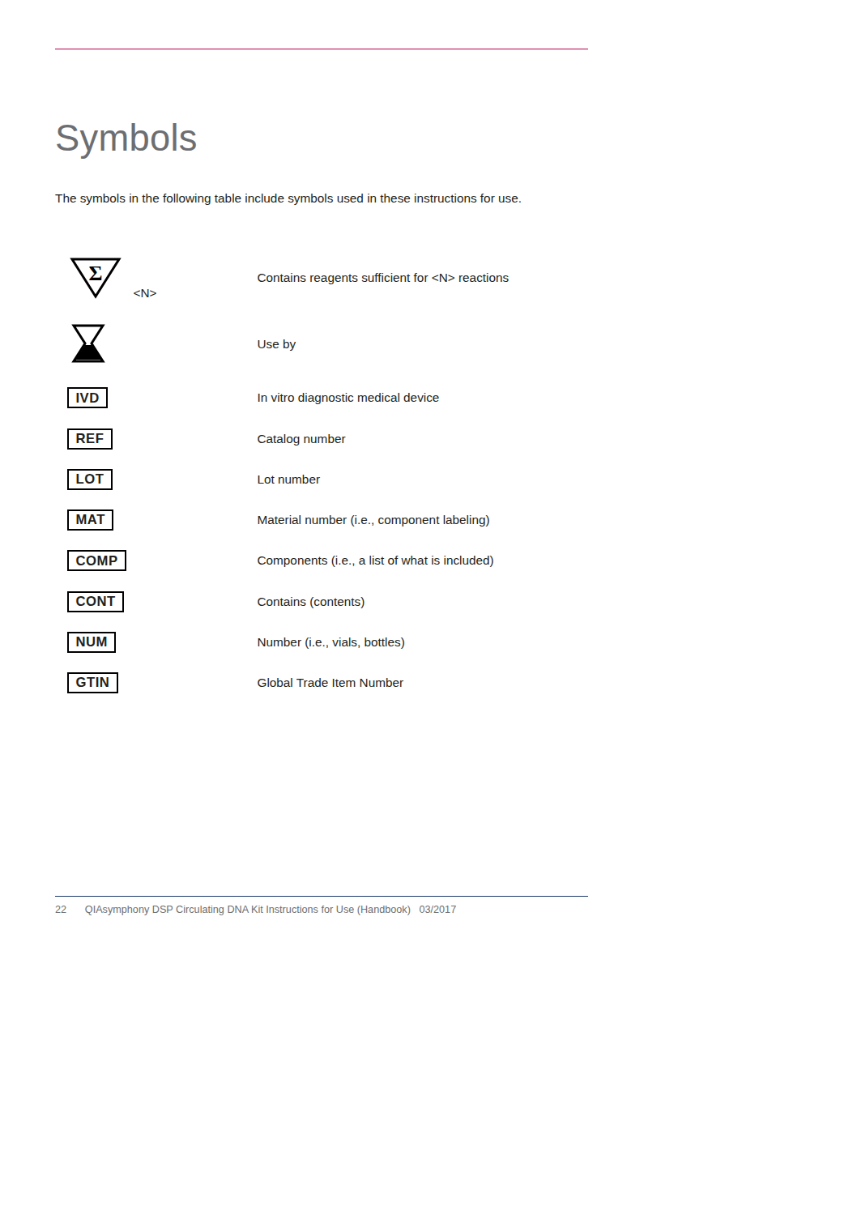Symbols
The symbols in the following table include symbols used in these instructions for use.
| Σ <N> | Contains reagents sufficient for <N> reactions |
| | Use by |
| IVD | In vitro diagnostic medical device |
| REF | Catalog number |
| LOT | Lot number |
| MAT | Material number (i.e., component labeling) |
| COMP | Components (i.e., a list of what is included) |
| CONT | Contains (contents) |
| NUM | Number (i.e., vials, bottles) |
| GTIN | Global Trade Item Number |
22 QIAsymphony DSP Circulating DNA Kit Instructions for Use (Handbook) 03/2017